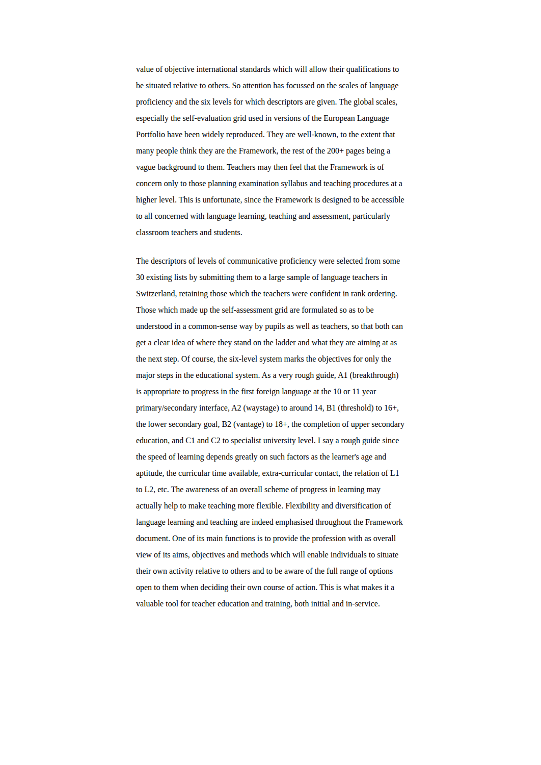value of objective international standards which will allow their qualifications to be situated relative to others. So attention has focussed on the scales of language proficiency and the six levels for which descriptors are given. The global scales, especially the self-evaluation grid used in versions of the European Language Portfolio have been widely reproduced. They are well-known, to the extent that many people think they are the Framework, the rest of the 200+ pages being a vague background to them. Teachers may then feel that the Framework is of concern only to those planning examination syllabus and teaching procedures at a higher level. This is unfortunate, since the Framework is designed to be accessible to all concerned with language learning, teaching and assessment, particularly classroom teachers and students.
The descriptors of levels of communicative proficiency were selected from some 30 existing lists by submitting them to a large sample of language teachers in Switzerland, retaining those which the teachers were confident in rank ordering. Those which made up the self-assessment grid are formulated so as to be understood in a common-sense way by pupils as well as teachers, so that both can get a clear idea of where they stand on the ladder and what they are aiming at as the next step. Of course, the six-level system marks the objectives for only the major steps in the educational system. As a very rough guide, A1 (breakthrough) is appropriate to progress in the first foreign language at the 10 or 11 year primary/secondary interface, A2 (waystage) to around 14, B1 (threshold) to 16+, the lower secondary goal, B2 (vantage) to 18+, the completion of upper secondary education, and C1 and C2 to specialist university level. I say a rough guide since the speed of learning depends greatly on such factors as the learner's age and aptitude, the curricular time available, extra-curricular contact, the relation of L1 to L2, etc. The awareness of an overall scheme of progress in learning may actually help to make teaching more flexible. Flexibility and diversification of language learning and teaching are indeed emphasised throughout the Framework document. One of its main functions is to provide the profession with as overall view of its aims, objectives and methods which will enable individuals to situate their own activity relative to others and to be aware of the full range of options open to them when deciding their own course of action. This is what makes it a valuable tool for teacher education and training, both initial and in-service.